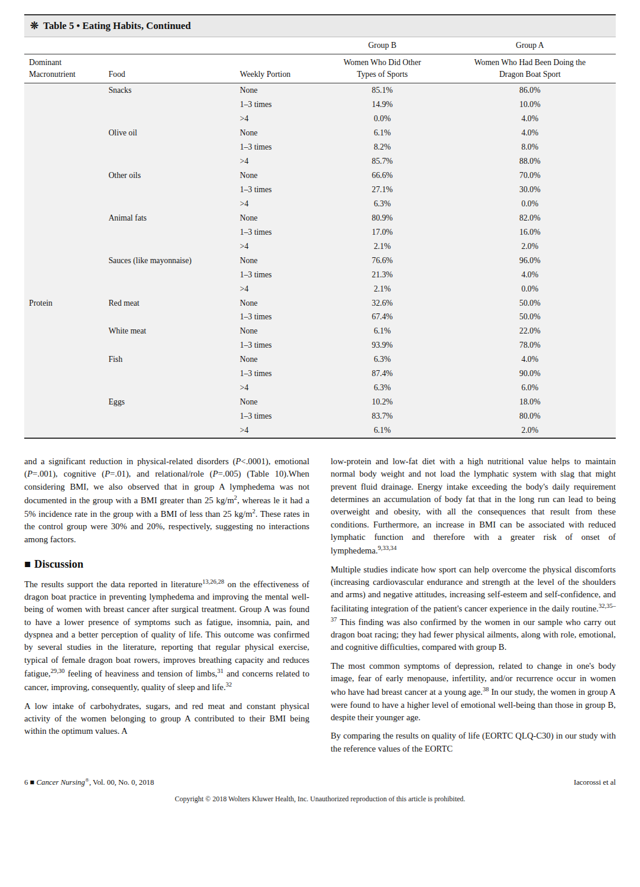❊Table 5 • Eating Habits, Continued
| | | | Group B | Group A |
| --- | --- | --- | --- | --- |
| Dominant Macronutrient | Food | Weekly Portion | Women Who Did Other Types of Sports | Women Who Had Been Doing the Dragon Boat Sport |
| | Snacks | None | 85.1% | 86.0% |
| | | 1–3 times | 14.9% | 10.0% |
| | | >4 | 0.0% | 4.0% |
| | Olive oil | None | 6.1% | 4.0% |
| | | 1–3 times | 8.2% | 8.0% |
| | | >4 | 85.7% | 88.0% |
| | Other oils | None | 66.6% | 70.0% |
| | | 1–3 times | 27.1% | 30.0% |
| | | >4 | 6.3% | 0.0% |
| | Animal fats | None | 80.9% | 82.0% |
| | | 1–3 times | 17.0% | 16.0% |
| | | >4 | 2.1% | 2.0% |
| | Sauces (like mayonnaise) | None | 76.6% | 96.0% |
| | | 1–3 times | 21.3% | 4.0% |
| | | >4 | 2.1% | 0.0% |
| Protein | Red meat | None | 32.6% | 50.0% |
| | | 1–3 times | 67.4% | 50.0% |
| | White meat | None | 6.1% | 22.0% |
| | | 1–3 times | 93.9% | 78.0% |
| | Fish | None | 6.3% | 4.0% |
| | | 1–3 times | 87.4% | 90.0% |
| | | >4 | 6.3% | 6.0% |
| | Eggs | None | 10.2% | 18.0% |
| | | 1–3 times | 83.7% | 80.0% |
| | | >4 | 6.1% | 2.0% |
and a significant reduction in physical-related disorders (P<.0001), emotional (P=.001), cognitive (P=.01), and relational/role (P=.005) (Table 10).When considering BMI, we also observed that in group A lymphedema was not documented in the group with a BMI greater than 25 kg/m2, whereas le it had a 5% incidence rate in the group with a BMI of less than 25 kg/m2. These rates in the control group were 30% and 20%, respectively, suggesting no interactions among factors.
■Discussion
The results support the data reported in literature13,26,28 on the effectiveness of dragon boat practice in preventing lymphedema and improving the mental well-being of women with breast cancer after surgical treatment. Group A was found to have a lower presence of symptoms such as fatigue, insomnia, pain, and dyspnea and a better perception of quality of life. This outcome was confirmed by several studies in the literature, reporting that regular physical exercise, typical of female dragon boat rowers, improves breathing capacity and reduces fatigue,29,30 feeling of heaviness and tension of limbs,31 and concerns related to cancer, improving, consequently, quality of sleep and life.32
A low intake of carbohydrates, sugars, and red meat and constant physical activity of the women belonging to group A contributed to their BMI being within the optimum values. A
low-protein and low-fat diet with a high nutritional value helps to maintain normal body weight and not load the lymphatic system with slag that might prevent fluid drainage. Energy intake exceeding the body's daily requirement determines an accumulation of body fat that in the long run can lead to being overweight and obesity, with all the consequences that result from these conditions. Furthermore, an increase in BMI can be associated with reduced lymphatic function and therefore with a greater risk of onset of lymphedema.9,33,34
Multiple studies indicate how sport can help overcome the physical discomforts (increasing cardiovascular endurance and strength at the level of the shoulders and arms) and negative attitudes, increasing self-esteem and self-confidence, and facilitating integration of the patient's cancer experience in the daily routine.32,35–37 This finding was also confirmed by the women in our sample who carry out dragon boat racing; they had fewer physical ailments, along with role, emotional, and cognitive difficulties, compared with group B.
The most common symptoms of depression, related to change in one's body image, fear of early menopause, infertility, and/or recurrence occur in women who have had breast cancer at a young age.38 In our study, the women in group A were found to have a higher level of emotional well-being than those in group B, despite their younger age.
By comparing the results on quality of life (EORTC QLQ-C30) in our study with the reference values of the EORTC
6 ■ Cancer Nursing®, Vol. 00, No. 0, 2018
Iacorossi et al
Copyright © 2018 Wolters Kluwer Health, Inc. Unauthorized reproduction of this article is prohibited.